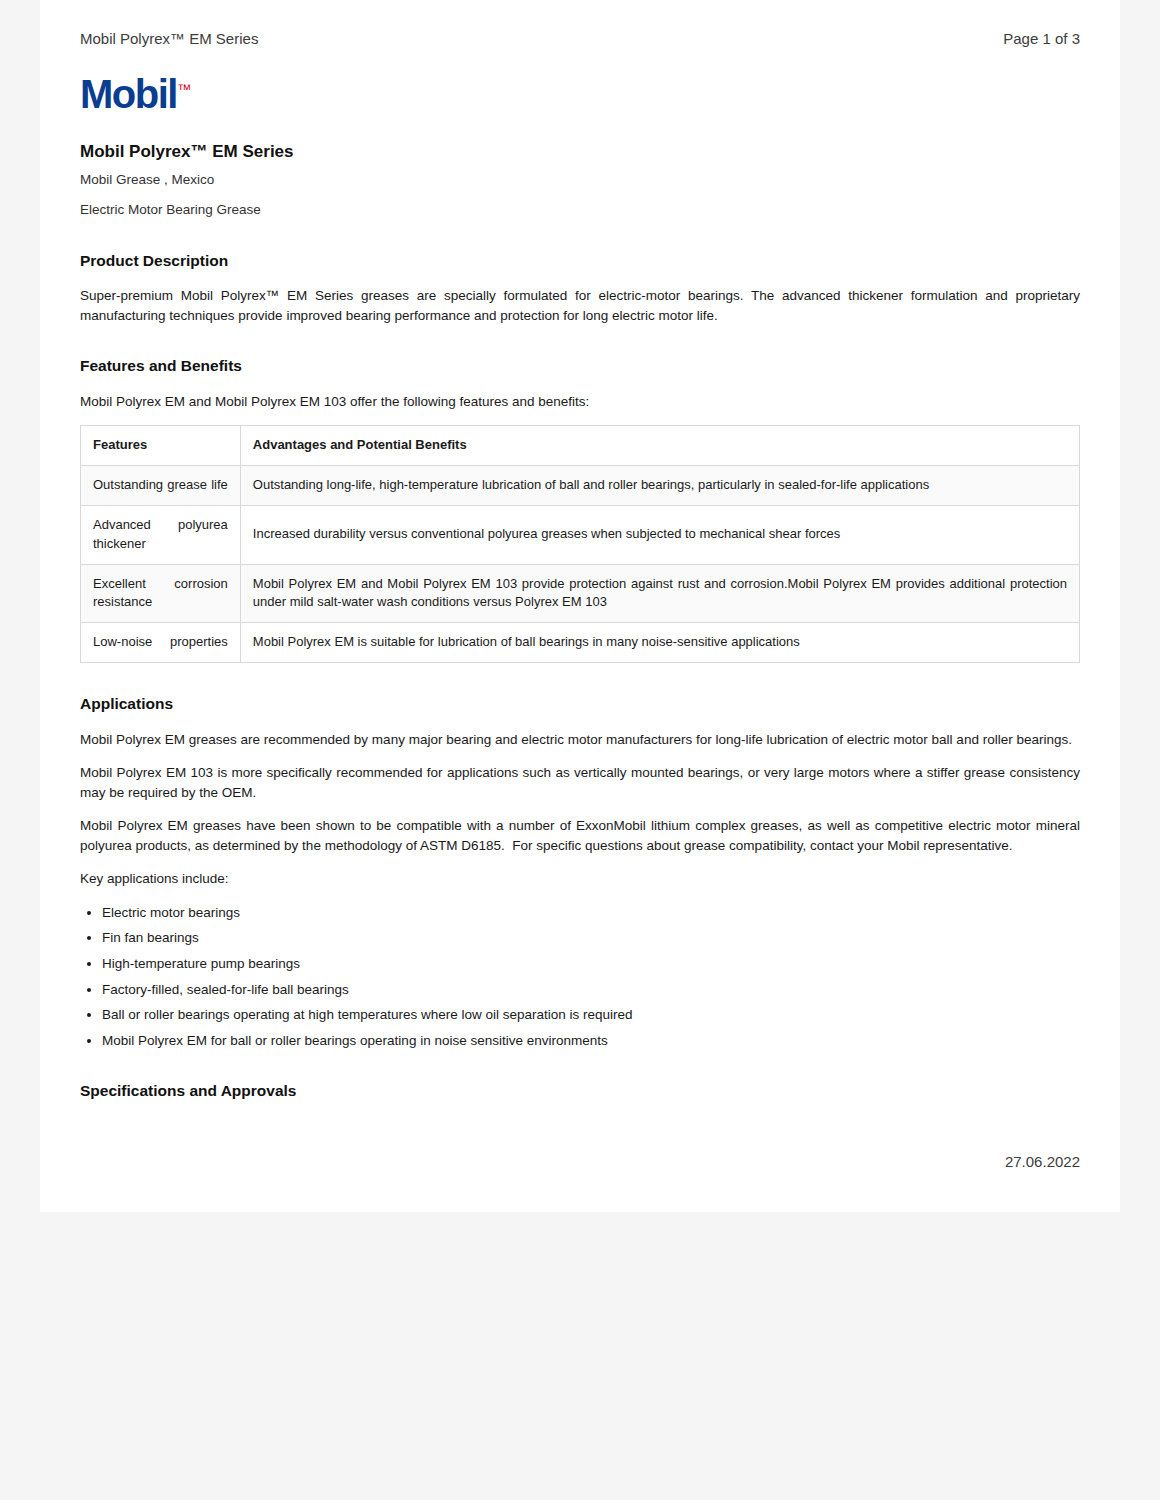Mobil Polyrex™ EM Series Page 1 of 3
Mobil™
Mobil Polyrex™ EM Series
Mobil Grease , Mexico
Electric Motor Bearing Grease
Product Description
Super-premium Mobil Polyrex™ EM Series greases are specially formulated for electric-motor bearings. The advanced thickener formulation and proprietary manufacturing techniques provide improved bearing performance and protection for long electric motor life.
Features and Benefits
Mobil Polyrex EM and Mobil Polyrex EM 103 offer the following features and benefits:
| Features | Advantages and Potential Benefits |
| --- | --- |
| Outstanding grease life | Outstanding long-life, high-temperature lubrication of ball and roller bearings, particularly in sealed-for-life applications |
| Advanced polyurea thickener | Increased durability versus conventional polyurea greases when subjected to mechanical shear forces |
| Excellent corrosion resistance | Mobil Polyrex EM and Mobil Polyrex EM 103 provide protection against rust and corrosion.Mobil Polyrex EM provides additional protection under mild salt-water wash conditions versus Polyrex EM 103 |
| Low-noise properties | Mobil Polyrex EM is suitable for lubrication of ball bearings in many noise-sensitive applications |
Applications
Mobil Polyrex EM greases are recommended by many major bearing and electric motor manufacturers for long-life lubrication of electric motor ball and roller bearings.
Mobil Polyrex EM 103 is more specifically recommended for applications such as vertically mounted bearings, or very large motors where a stiffer grease consistency may be required by the OEM.
Mobil Polyrex EM greases have been shown to be compatible with a number of ExxonMobil lithium complex greases, as well as competitive electric motor mineral polyurea products, as determined by the methodology of ASTM D6185. For specific questions about grease compatibility, contact your Mobil representative.
Key applications include:
Electric motor bearings
Fin fan bearings
High-temperature pump bearings
Factory-filled, sealed-for-life ball bearings
Ball or roller bearings operating at high temperatures where low oil separation is required
Mobil Polyrex EM for ball or roller bearings operating in noise sensitive environments
Specifications and Approvals
27.06.2022